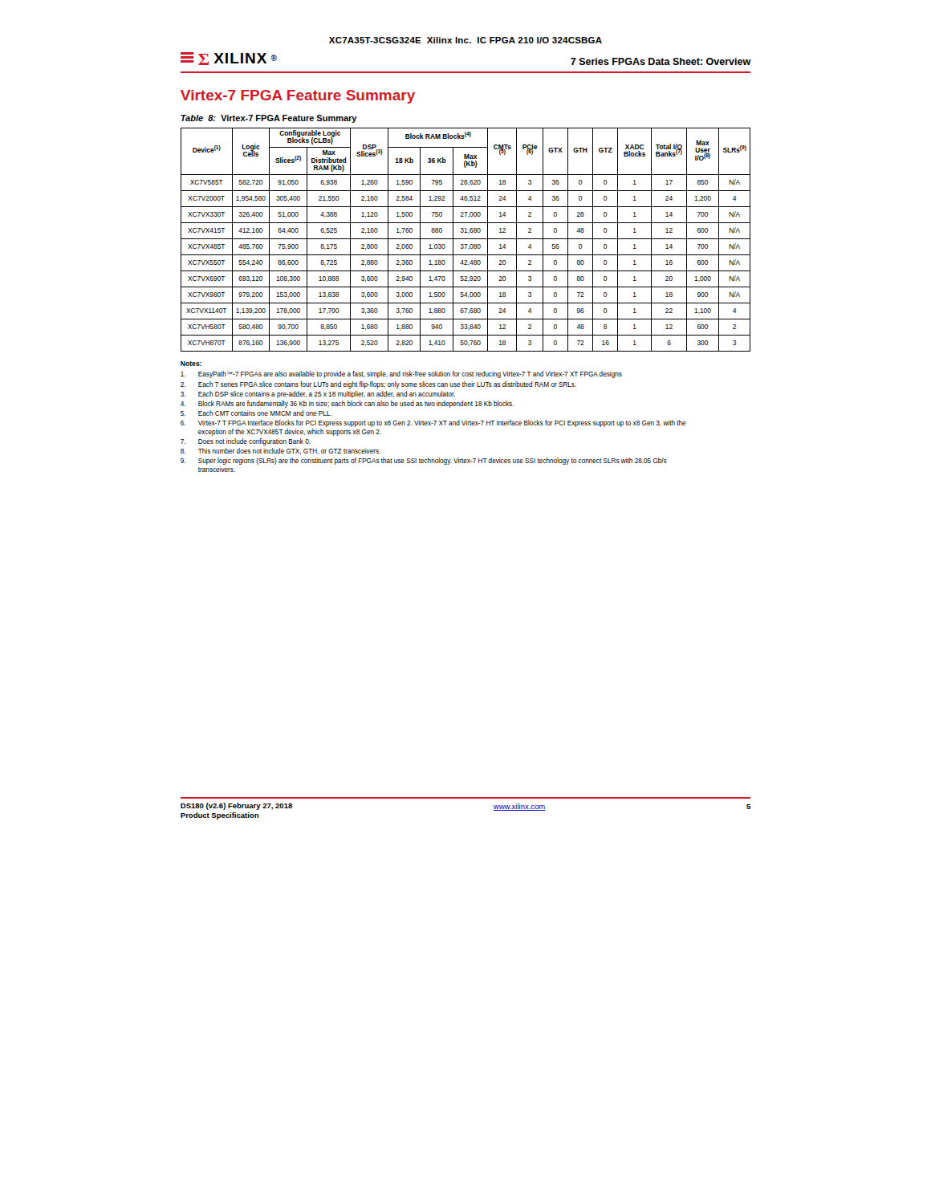XC7A35T-3CSG324E Xilinx Inc. IC FPGA 210 I/O 324CSBGA
ΣXILINX®
7 Series FPGAs Data Sheet: Overview
Virtex-7 FPGA Feature Summary
Table 8: Virtex-7 FPGA Feature Summary
| Device (1) | Logic Cells | Configurable Logic Blocks (CLBs) | DSP Slices (3) | Block RAM Blocks (4) | CMTs (5) | PCIe (6) | GTX | GTH | GTZ | XADC Blocks | Total I/O Banks (7) | Max User I/O (8) | SLRs (9) |
| --- | --- | --- | --- | --- | --- | --- | --- | --- | --- | --- | --- | --- | --- |
| Slices (2) | Max Distributed RAM (Kb) | 18 Kb | 36 Kb | Max (Kb) |
| XC7V585T | 582,720 | 91,050 | 6,938 | 1,260 | 1,590 | 795 | 28,620 | 18 | 3 | 36 | 0 | 0 | 1 | 17 | 850 | N/A |
| XC7V2000T | 1,954,560 | 305,400 | 21,550 | 2,160 | 2,584 | 1,292 | 46,512 | 24 | 4 | 36 | 0 | 0 | 1 | 24 | 1,200 | 4 |
| XC7VX330T | 326,400 | 51,000 | 4,388 | 1,120 | 1,500 | 750 | 27,000 | 14 | 2 | 0 | 28 | 0 | 1 | 14 | 700 | N/A |
| XC7VX415T | 412,160 | 64,400 | 6,525 | 2,160 | 1,760 | 880 | 31,680 | 12 | 2 | 0 | 48 | 0 | 1 | 12 | 600 | N/A |
| XC7VX485T | 485,760 | 75,900 | 8,175 | 2,800 | 2,060 | 1,030 | 37,080 | 14 | 4 | 56 | 0 | 0 | 1 | 14 | 700 | N/A |
| XC7VX550T | 554,240 | 86,600 | 8,725 | 2,880 | 2,360 | 1,180 | 42,480 | 20 | 2 | 0 | 80 | 0 | 1 | 16 | 600 | N/A |
| XC7VX690T | 693,120 | 108,300 | 10,888 | 3,600 | 2,940 | 1,470 | 52,920 | 20 | 3 | 0 | 80 | 0 | 1 | 20 | 1,000 | N/A |
| XC7VX980T | 979,200 | 153,000 | 13,838 | 3,600 | 3,000 | 1,500 | 54,000 | 18 | 3 | 0 | 72 | 0 | 1 | 18 | 900 | N/A |
| XC7VX1140T | 1,139,200 | 178,000 | 17,700 | 3,360 | 3,760 | 1,880 | 67,680 | 24 | 4 | 0 | 96 | 0 | 1 | 22 | 1,100 | 4 |
| XC7VH580T | 580,480 | 90,700 | 8,850 | 1,680 | 1,880 | 940 | 33,840 | 12 | 2 | 0 | 48 | 8 | 1 | 12 | 600 | 2 |
| XC7VH870T | 876,160 | 136,900 | 13,275 | 2,520 | 2,820 | 1,410 | 50,760 | 18 | 3 | 0 | 72 | 16 | 1 | 6 | 300 | 3 |
Notes:
1. EasyPath™-7 FPGAs are also available to provide a fast, simple, and risk-free solution for cost reducing Virtex-7 T and Virtex-7 XT FPGA designs
2. Each 7 series FPGA slice contains four LUTs and eight flip-flops; only some slices can use their LUTs as distributed RAM or SRLs.
3. Each DSP slice contains a pre-adder, a 25 x 18 multiplier, an adder, and an accumulator.
4. Block RAMs are fundamentally 36 Kb in size; each block can also be used as two independent 18 Kb blocks.
5. Each CMT contains one MMCM and one PLL.
6. Virtex-7 T FPGA Interface Blocks for PCI Express support up to x8 Gen 2. Virtex-7 XT and Virtex-7 HT Interface Blocks for PCI Express support up to x8 Gen 3, with the exception of the XC7VX485T device, which supports x8 Gen 2.
7. Does not include configuration Bank 0.
8. This number does not include GTX, GTH, or GTZ transceivers.
9. Super logic regions (SLRs) are the constituent parts of FPGAs that use SSI technology. Virtex-7 HT devices use SSI technology to connect SLRs with 28.05 Gb/s transceivers.
DS180 (v2.6) February 27, 2018
Product Specification
www.xilinx.com
5